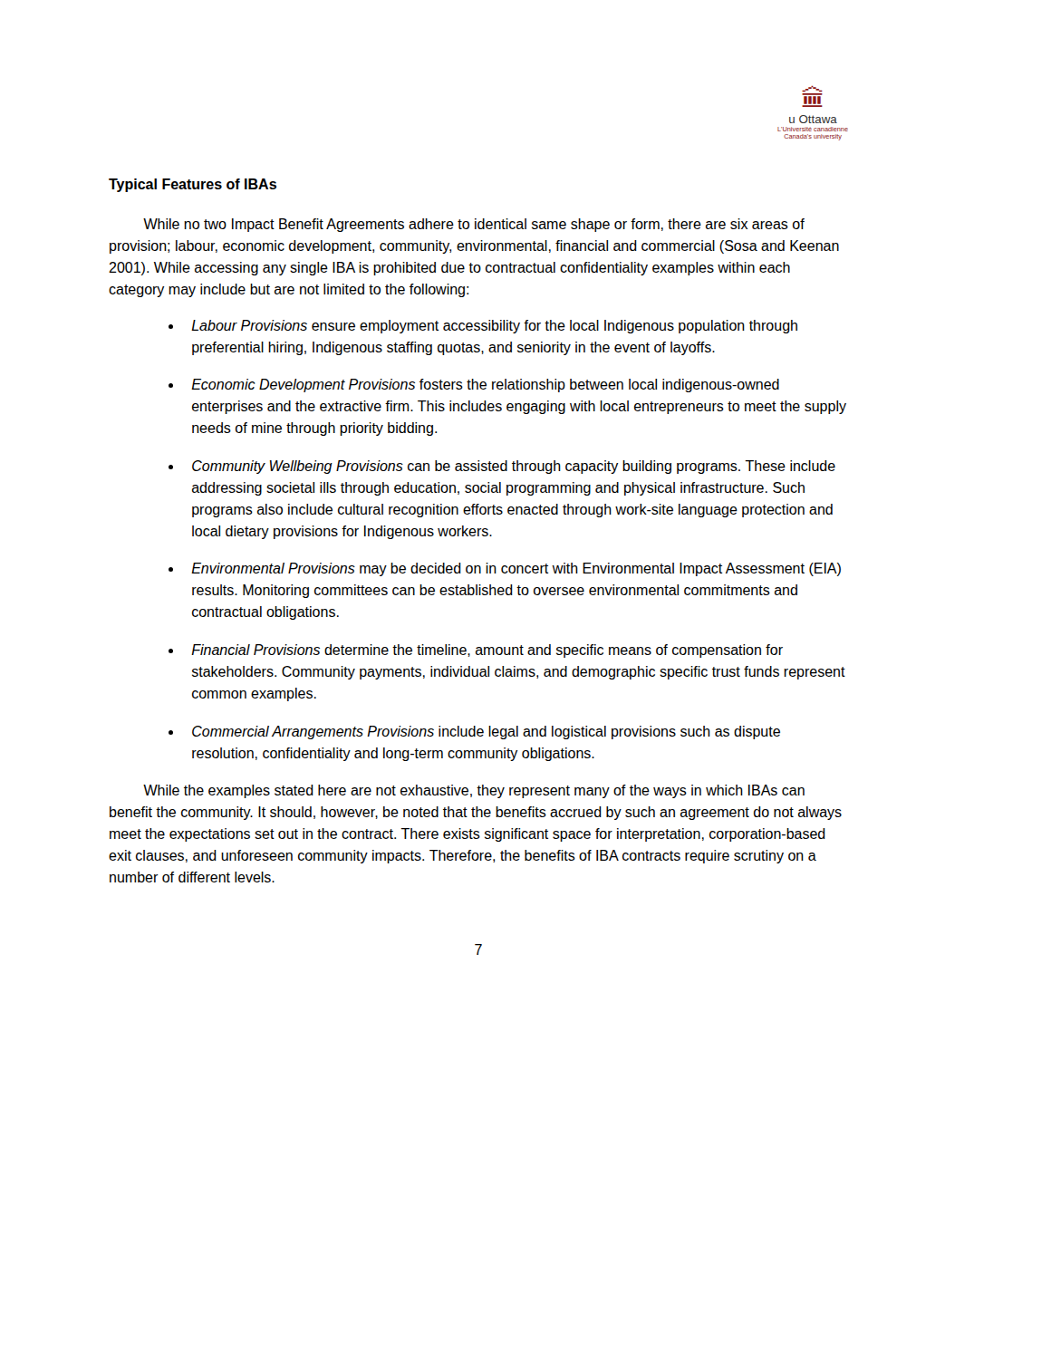🏛 u Ottawa L'Université canadienne
Canada's university
Typical Features of IBAs
While no two Impact Benefit Agreements adhere to identical same shape or form, there are six areas of provision; labour, economic development, community, environmental, financial and commercial (Sosa and Keenan 2001). While accessing any single IBA is prohibited due to contractual confidentiality examples within each category may include but are not limited to the following:
Labour Provisions ensure employment accessibility for the local Indigenous population through preferential hiring, Indigenous staffing quotas, and seniority in the event of layoffs.
Economic Development Provisions fosters the relationship between local indigenous-owned enterprises and the extractive firm. This includes engaging with local entrepreneurs to meet the supply needs of mine through priority bidding.
Community Wellbeing Provisions can be assisted through capacity building programs. These include addressing societal ills through education, social programming and physical infrastructure. Such programs also include cultural recognition efforts enacted through work-site language protection and local dietary provisions for Indigenous workers.
Environmental Provisions may be decided on in concert with Environmental Impact Assessment (EIA) results. Monitoring committees can be established to oversee environmental commitments and contractual obligations.
Financial Provisions determine the timeline, amount and specific means of compensation for stakeholders. Community payments, individual claims, and demographic specific trust funds represent common examples.
Commercial Arrangements Provisions include legal and logistical provisions such as dispute resolution, confidentiality and long-term community obligations.
While the examples stated here are not exhaustive, they represent many of the ways in which IBAs can benefit the community. It should, however, be noted that the benefits accrued by such an agreement do not always meet the expectations set out in the contract. There exists significant space for interpretation, corporation-based exit clauses, and unforeseen community impacts. Therefore, the benefits of IBA contracts require scrutiny on a number of different levels.
7